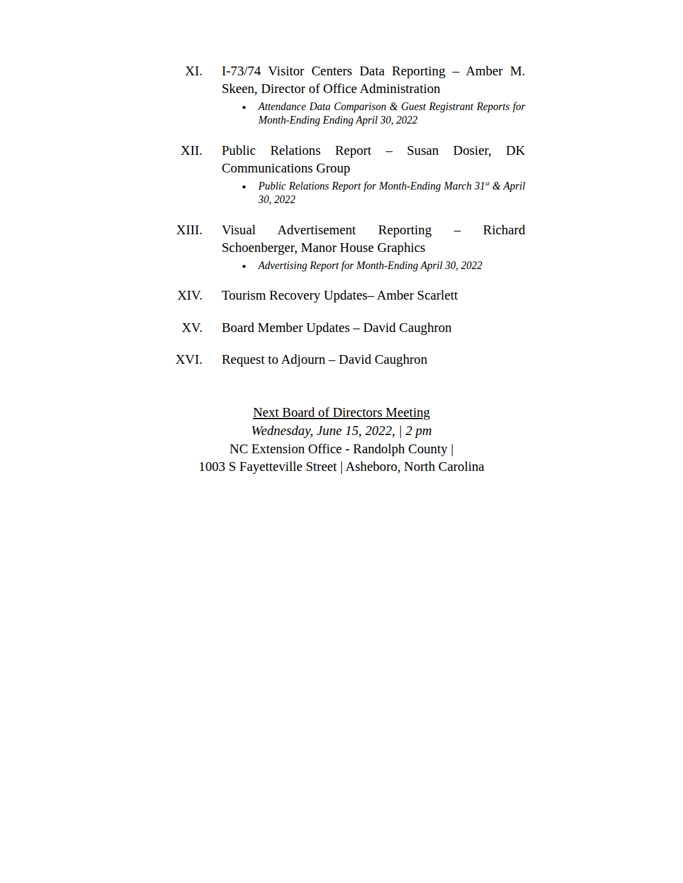I-73/74 Visitor Centers Data Reporting – Amber M. Skeen, Director of Office Administration
Attendance Data Comparison & Guest Registrant Reports for Month-Ending Ending April 30, 2022
Public Relations Report – Susan Dosier, DK Communications Group
Public Relations Report for Month-Ending March 31st & April 30, 2022
Visual Advertisement Reporting – Richard Schoenberger, Manor House Graphics
Advertising Report for Month-Ending April 30, 2022
Tourism Recovery Updates– Amber Scarlett
Board Member Updates – David Caughron
Request to Adjourn – David Caughron
Next Board of Directors Meeting Wednesday, June 15, 2022, | 2 pm NC Extension Office - Randolph County | 1003 S Fayetteville Street | Asheboro, North Carolina